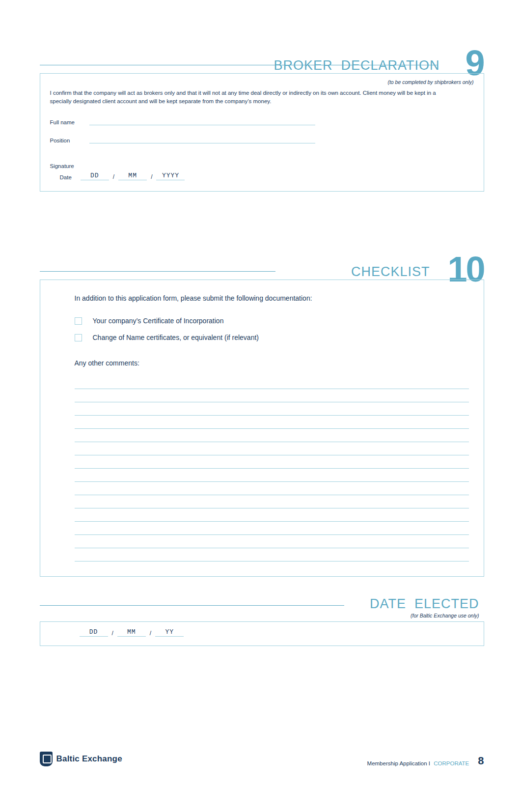9
BROKER DECLARATION
(to be completed by shipbrokers only)
I confirm that the company will act as brokers only and that it will not at any time deal directly or indirectly on its own account. Client money will be kept in a specially designated client account and will be kept separate from the company’s money.
Full name
Position
Signature
Date
DD
/
MM
/
YYYY
10
CHECKLIST
In addition to this application form, please submit the following documentation:
Your company’s Certificate of Incorporation
Change of Name certificates, or equivalent (if relevant)
Any other comments:
DATE ELECTED
(for Baltic Exchange use only)
DD
/
MM
/
YY
Baltic Exchange
Membership Application I CORPORATE 8